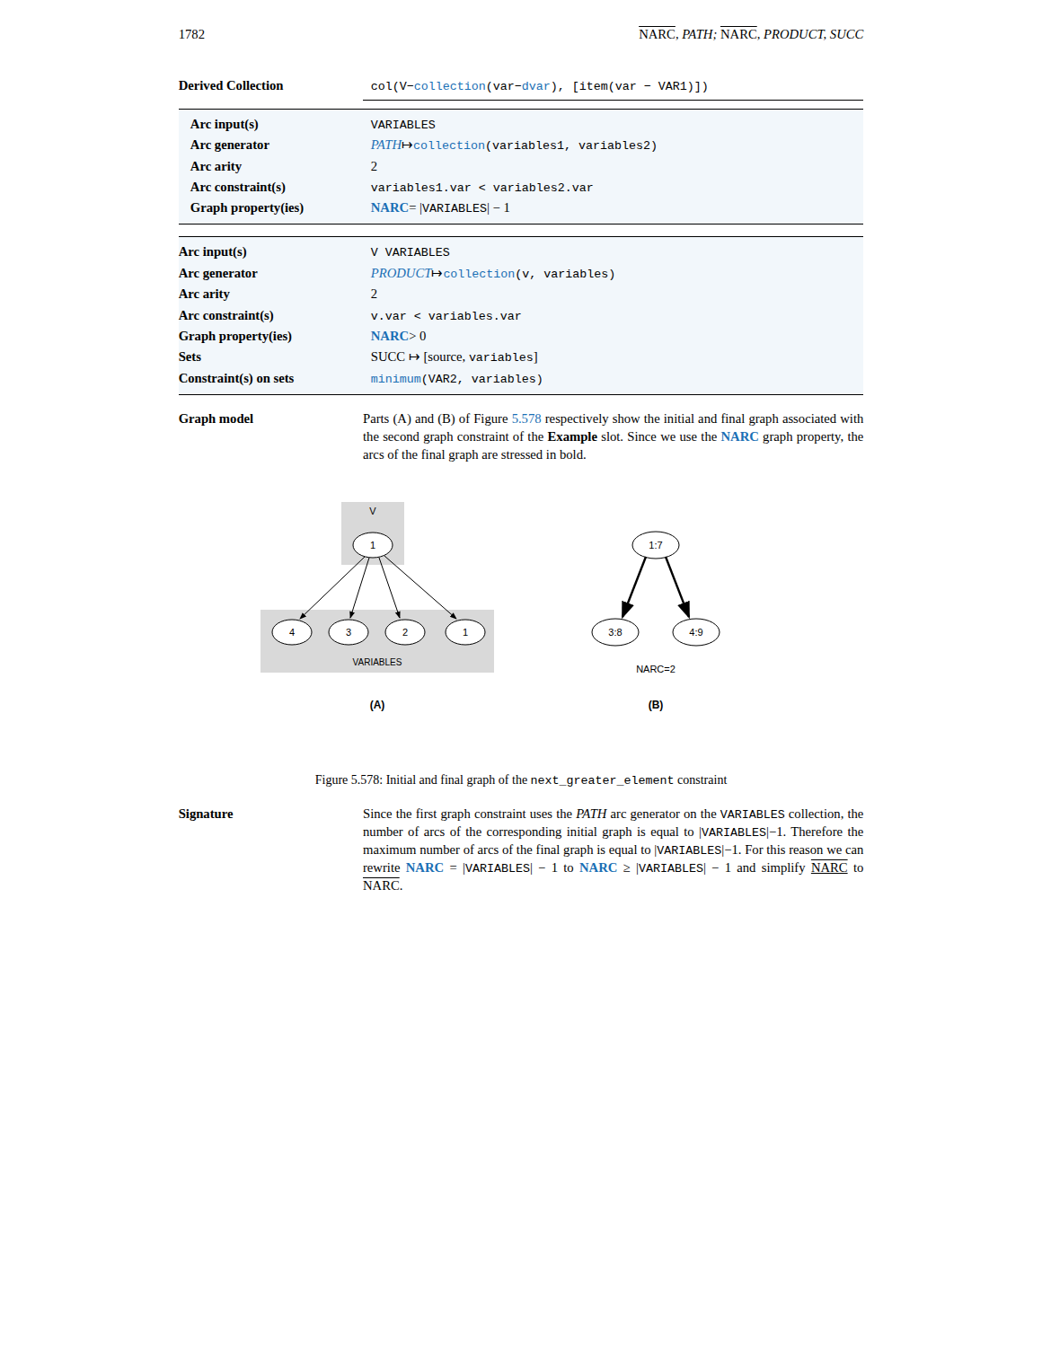1782 NARC, PATH; NARC, PRODUCT, SUCC
Derived Collection
col(V−collection(var−dvar), [item(var − VAR1)])
Arc input(s)
VARIABLES
Arc generator
PATH↦collection(variables1, variables2)
Arc arity
2
Arc constraint(s)
variables1.var < variables2.var
Graph property(ies)
NARC= |VARIABLES| − 1
Arc input(s)
V VARIABLES
Arc generator
PRODUCT↦collection(v, variables)
Arc arity
2
Arc constraint(s)
v.var < variables.var
Graph property(ies)
NARC> 0
Sets
SUCC ↦ [source, variables]
Constraint(s) on sets
minimum(VAR2, variables)
Graph model
Parts (A) and (B) of Figure 5.578 respectively show the initial and final graph associated with the second graph constraint of the Example slot. Since we use the NARC graph property, the arcs of the final graph are stressed in bold.
V 1 VARIABLES 4 3 2 1 (A) 1:7 3:8 4:9 NARC=2 (B)
Figure 5.578: Initial and final graph of the next_greater_element constraint
Signature
Since the first graph constraint uses the PATH arc generator on the VARIABLES collection, the number of arcs of the corresponding initial graph is equal to |VARIABLES|−1. Therefore the maximum number of arcs of the final graph is equal to |VARIABLES|−1. For this reason we can rewrite NARC = |VARIABLES| − 1 to NARC ≥ |VARIABLES| − 1 and simplify NARC to NARC.